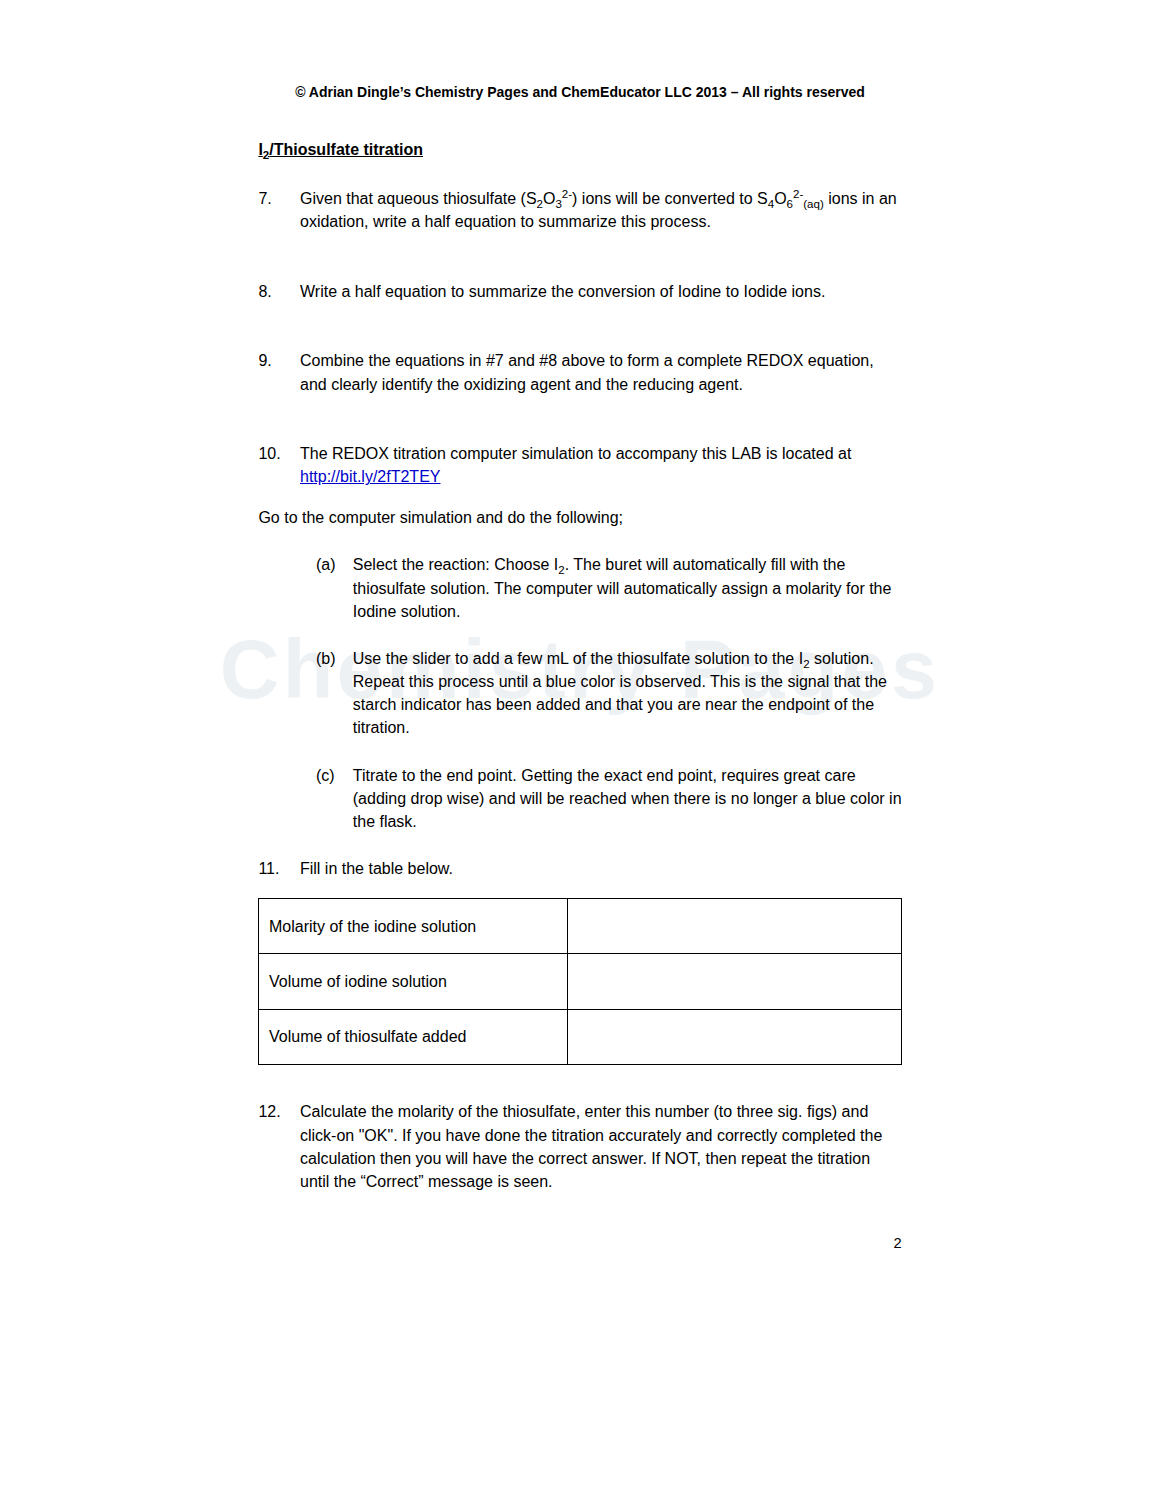Chemistry Pages
© Adrian Dingle’s Chemistry Pages and ChemEducator LLC 2013 – All rights reserved
I2/Thiosulfate titration
7. Given that aqueous thiosulfate (S2O32-) ions will be converted to S4O62-(aq) ions in an oxidation, write a half equation to summarize this process.
8. Write a half equation to summarize the conversion of Iodine to Iodide ions.
9. Combine the equations in #7 and #8 above to form a complete REDOX equation, and clearly identify the oxidizing agent and the reducing agent.
10. The REDOX titration computer simulation to accompany this LAB is located at http://bit.ly/2fT2TEY
Go to the computer simulation and do the following;
(a) Select the reaction: Choose I2. The buret will automatically fill with the thiosulfate solution. The computer will automatically assign a molarity for the Iodine solution.
(b) Use the slider to add a few mL of the thiosulfate solution to the I2 solution. Repeat this process until a blue color is observed. This is the signal that the starch indicator has been added and that you are near the endpoint of the titration.
(c) Titrate to the end point. Getting the exact end point, requires great care (adding drop wise) and will be reached when there is no longer a blue color in the flask.
11. Fill in the table below.
| Molarity of the iodine solution | |
| Volume of iodine solution | |
| Volume of thiosulfate added | |
12. Calculate the molarity of the thiosulfate, enter this number (to three sig. figs) and click-on "OK". If you have done the titration accurately and correctly completed the calculation then you will have the correct answer. If NOT, then repeat the titration until the “Correct” message is seen.
2